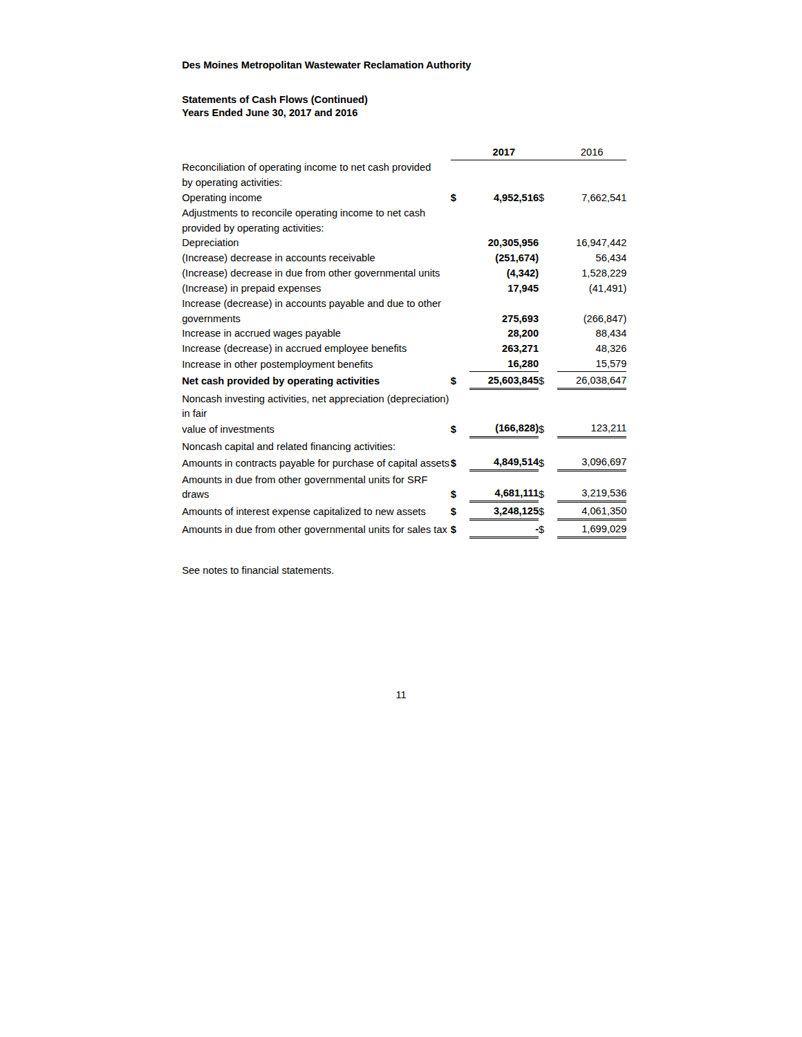Des Moines Metropolitan Wastewater Reclamation Authority
Statements of Cash Flows (Continued)
Years Ended June 30, 2017 and 2016
| | | 2017 | | 2016 |
| Reconciliation of operating income to net cash provided | | | | |
| by operating activities: | | | | |
| Operating income | $ | 4,952,516 | $ | 7,662,541 |
| Adjustments to reconcile operating income to net cash | | | | |
| provided by operating activities: | | | | |
| Depreciation | | 20,305,956 | | 16,947,442 |
| (Increase) decrease in accounts receivable | | (251,674) | | 56,434 |
| (Increase) decrease in due from other governmental units | | (4,342) | | 1,528,229 |
| (Increase) in prepaid expenses | | 17,945 | | (41,491) |
| Increase (decrease) in accounts payable and due to other | | | | |
| governments | | 275,693 | | (266,847) |
| Increase in accrued wages payable | | 28,200 | | 88,434 |
| Increase (decrease) in accrued employee benefits | | 263,271 | | 48,326 |
| Increase in other postemployment benefits | | 16,280 | | 15,579 |
| Net cash provided by operating activities | $ | 25,603,845 | $ | 26,038,647 |
| Noncash investing activities, net appreciation (depreciation) in fair | | | | |
| value of investments | $ | (166,828) | $ | 123,211 |
| Noncash capital and related financing activities: | | | | |
| Amounts in contracts payable for purchase of capital assets | $ | 4,849,514 | $ | 3,096,697 |
| Amounts in due from other governmental units for SRF draws | $ | 4,681,111 | $ | 3,219,536 |
| Amounts of interest expense capitalized to new assets | $ | 3,248,125 | $ | 4,061,350 |
| Amounts in due from other governmental units for sales tax | $ | - | $ | 1,699,029 |
See notes to financial statements.
11